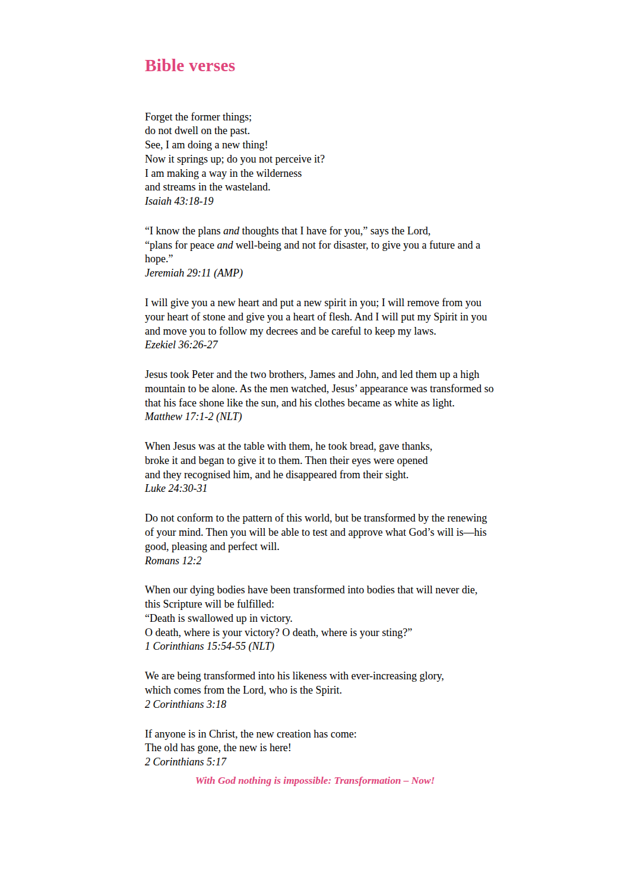Bible verses
Forget the former things;
do not dwell on the past.
See, I am doing a new thing!
Now it springs up; do you not perceive it?
I am making a way in the wilderness
and streams in the wasteland.
Isaiah 43:18-19
“I know the plans and thoughts that I have for you,” says the Lord,
“plans for peace and well-being and not for disaster, to give you a future and a hope.”
Jeremiah 29:11 (AMP)
I will give you a new heart and put a new spirit in you; I will remove from you your heart of stone and give you a heart of flesh. And I will put my Spirit in you and move you to follow my decrees and be careful to keep my laws.
Ezekiel 36:26-27
Jesus took Peter and the two brothers, James and John, and led them up a high mountain to be alone. As the men watched, Jesus’ appearance was transformed so that his face shone like the sun, and his clothes became as white as light.
Matthew 17:1-2 (NLT)
When Jesus was at the table with them, he took bread, gave thanks,
broke it and began to give it to them. Then their eyes were opened
and they recognised him, and he disappeared from their sight.
Luke 24:30-31
Do not conform to the pattern of this world, but be transformed by the renewing of your mind. Then you will be able to test and approve what God’s will is—his good, pleasing and perfect will.
Romans 12:2
When our dying bodies have been transformed into bodies that will never die,
this Scripture will be fulfilled:
“Death is swallowed up in victory.
O death, where is your victory? O death, where is your sting?”
1 Corinthians 15:54-55 (NLT)
We are being transformed into his likeness with ever-increasing glory,
which comes from the Lord, who is the Spirit.
2 Corinthians 3:18
If anyone is in Christ, the new creation has come:
The old has gone, the new is here!
2 Corinthians 5:17
With God nothing is impossible: Transformation – Now!